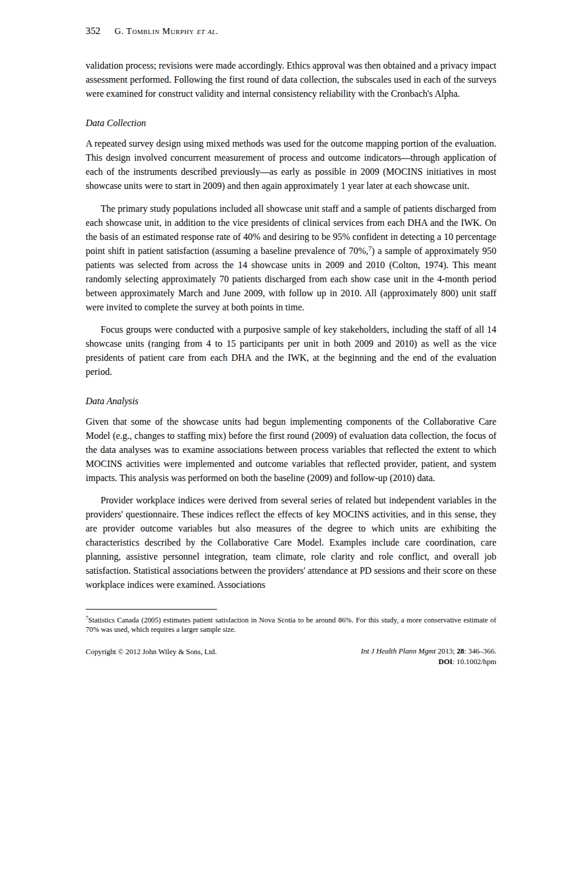352 G. Tomblin Murphy et al.
validation process; revisions were made accordingly. Ethics approval was then obtained and a privacy impact assessment performed. Following the first round of data collection, the subscales used in each of the surveys were examined for construct validity and internal consistency reliability with the Cronbach's Alpha.
Data Collection
A repeated survey design using mixed methods was used for the outcome mapping portion of the evaluation. This design involved concurrent measurement of process and outcome indicators—through application of each of the instruments described previously—as early as possible in 2009 (MOCINS initiatives in most showcase units were to start in 2009) and then again approximately 1 year later at each showcase unit.
The primary study populations included all showcase unit staff and a sample of patients discharged from each showcase unit, in addition to the vice presidents of clinical services from each DHA and the IWK. On the basis of an estimated response rate of 40% and desiring to be 95% confident in detecting a 10 percentage point shift in patient satisfaction (assuming a baseline prevalence of 70%,7) a sample of approximately 950 patients was selected from across the 14 showcase units in 2009 and 2010 (Colton, 1974). This meant randomly selecting approximately 70 patients discharged from each show case unit in the 4-month period between approximately March and June 2009, with follow up in 2010. All (approximately 800) unit staff were invited to complete the survey at both points in time.
Focus groups were conducted with a purposive sample of key stakeholders, including the staff of all 14 showcase units (ranging from 4 to 15 participants per unit in both 2009 and 2010) as well as the vice presidents of patient care from each DHA and the IWK, at the beginning and the end of the evaluation period.
Data Analysis
Given that some of the showcase units had begun implementing components of the Collaborative Care Model (e.g., changes to staffing mix) before the first round (2009) of evaluation data collection, the focus of the data analyses was to examine associations between process variables that reflected the extent to which MOCINS activities were implemented and outcome variables that reflected provider, patient, and system impacts. This analysis was performed on both the baseline (2009) and follow-up (2010) data.
Provider workplace indices were derived from several series of related but independent variables in the providers' questionnaire. These indices reflect the effects of key MOCINS activities, and in this sense, they are provider outcome variables but also measures of the degree to which units are exhibiting the characteristics described by the Collaborative Care Model. Examples include care coordination, care planning, assistive personnel integration, team climate, role clarity and role conflict, and overall job satisfaction. Statistical associations between the providers' attendance at PD sessions and their score on these workplace indices were examined. Associations
7Statistics Canada (2005) estimates patient satisfaction in Nova Scotia to be around 86%. For this study, a more conservative estimate of 70% was used, which requires a larger sample size.
Copyright © 2012 John Wiley & Sons, Ltd. Int J Health Plann Mgmt 2013; 28: 346–366.
DOI: 10.1002/hpm